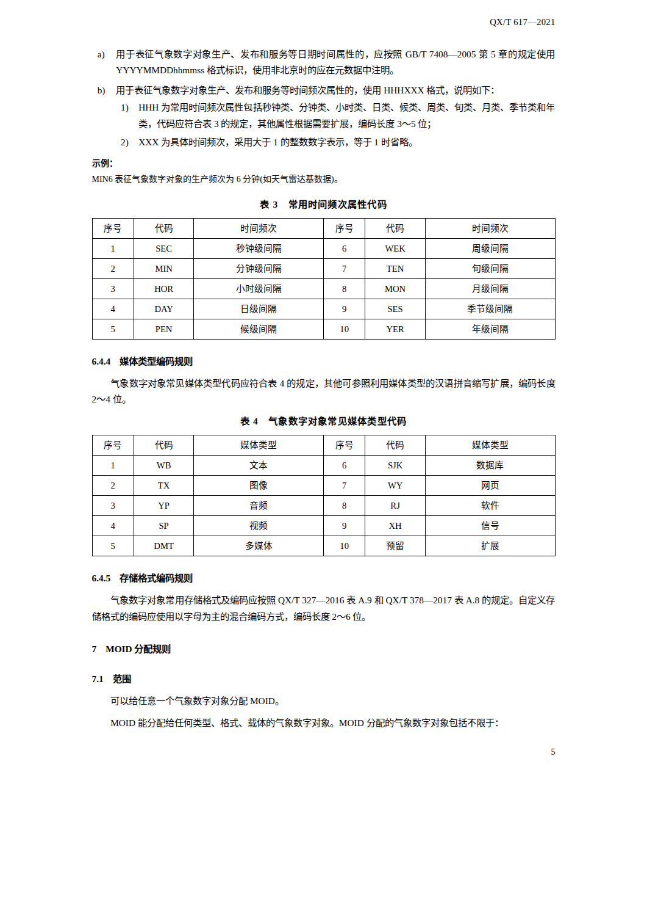QX/T 617—2021
a) 用于表征气象数字对象生产、发布和服务等日期时间属性的，应按照 GB/T 7408—2005 第 5 章的规定使用 YYYYMMDDhhmmss 格式标识，使用非北京时的应在元数据中注明。
b) 用于表征气象数字对象生产、发布和服务等时间频次属性的，使用 HHHXXX 格式，说明如下：
1) HHH 为常用时间频次属性包括秒钟类、分钟类、小时类、日类、候类、周类、旬类、月类、季节类和年类，代码应符合表 3 的规定，其他属性根据需要扩展，编码长度 3～5 位；
2) XXX 为具体时间频次，采用大于 1 的整数数字表示，等于 1 时省略。
示例：
MIN6 表征气象数字对象的生产频次为 6 分钟(如天气雷达基数据)。
表 3　常用时间频次属性代码
| 序号 | 代码 | 时间频次 | 序号 | 代码 | 时间频次 |
| --- | --- | --- | --- | --- | --- |
| 1 | SEC | 秒钟级间隔 | 6 | WEK | 周级间隔 |
| 2 | MIN | 分钟级间隔 | 7 | TEN | 旬级间隔 |
| 3 | HOR | 小时级间隔 | 8 | MON | 月级间隔 |
| 4 | DAY | 日级间隔 | 9 | SES | 季节级间隔 |
| 5 | PEN | 候级间隔 | 10 | YER | 年级间隔 |
6.4.4　媒体类型编码规则
气象数字对象常见媒体类型代码应符合表 4 的规定，其他可参照利用媒体类型的汉语拼音缩写扩展，编码长度 2～4 位。
表 4　气象数字对象常见媒体类型代码
| 序号 | 代码 | 媒体类型 | 序号 | 代码 | 媒体类型 |
| --- | --- | --- | --- | --- | --- |
| 1 | WB | 文本 | 6 | SJK | 数据库 |
| 2 | TX | 图像 | 7 | WY | 网页 |
| 3 | YP | 音频 | 8 | RJ | 软件 |
| 4 | SP | 视频 | 9 | XH | 信号 |
| 5 | DMT | 多媒体 | 10 | 预留 | 扩展 |
6.4.5　存储格式编码规则
气象数字对象常用存储格式及编码应按照 QX/T 327—2016 表 A.9 和 QX/T 378—2017 表 A.8 的规定。自定义存储格式的编码应使用以字母为主的混合编码方式，编码长度 2～6 位。
7　MOID 分配规则
7.1　范围
可以给任意一个气象数字对象分配 MOID。
MOID 能分配给任何类型、格式、载体的气象数字对象。MOID 分配的气象数字对象包括不限于：
5